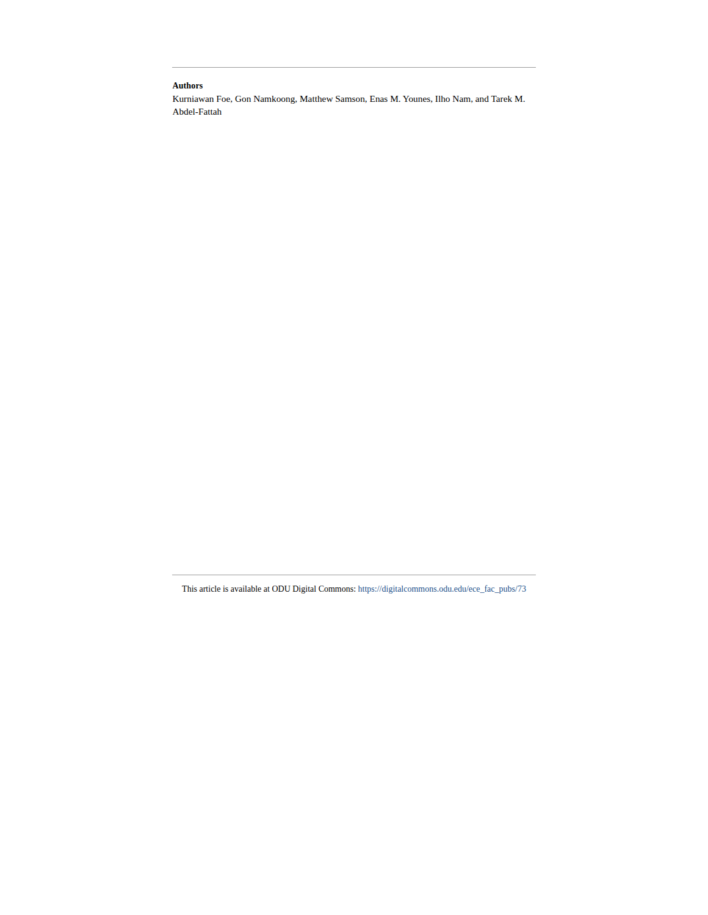Authors
Kurniawan Foe, Gon Namkoong, Matthew Samson, Enas M. Younes, Ilho Nam, and Tarek M. Abdel-Fattah
This article is available at ODU Digital Commons: https://digitalcommons.odu.edu/ece_fac_pubs/73